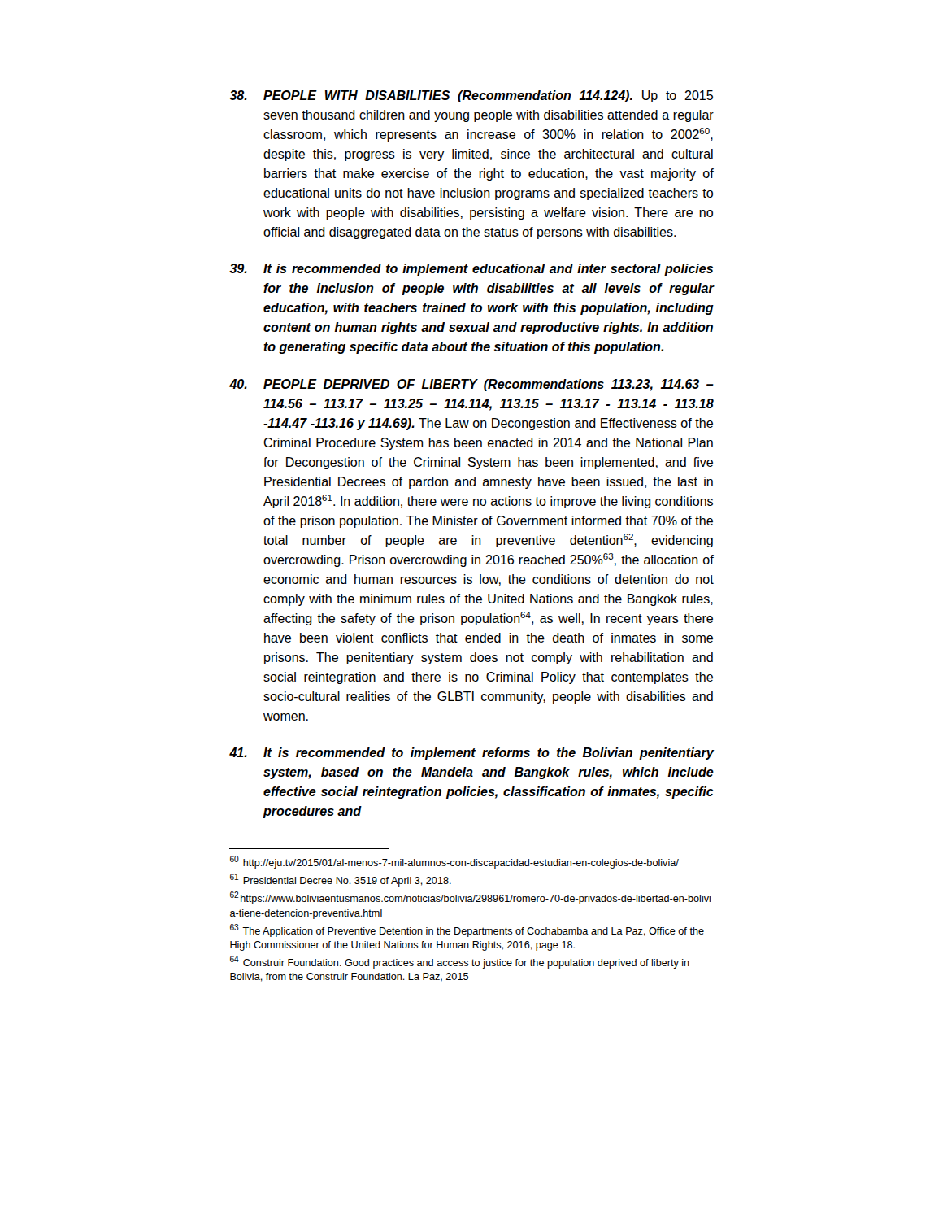38. PEOPLE WITH DISABILITIES (Recommendation 114.124). Up to 2015 seven thousand children and young people with disabilities attended a regular classroom, which represents an increase of 300% in relation to 200260, despite this, progress is very limited, since the architectural and cultural barriers that make exercise of the right to education, the vast majority of educational units do not have inclusion programs and specialized teachers to work with people with disabilities, persisting a welfare vision. There are no official and disaggregated data on the status of persons with disabilities.
39. It is recommended to implement educational and inter sectoral policies for the inclusion of people with disabilities at all levels of regular education, with teachers trained to work with this population, including content on human rights and sexual and reproductive rights. In addition to generating specific data about the situation of this population.
40. PEOPLE DEPRIVED OF LIBERTY (Recommendations 113.23, 114.63 – 114.56 – 113.17 – 113.25 – 114.114, 113.15 – 113.17 - 113.14 - 113.18 -114.47 -113.16 y 114.69). The Law on Decongestion and Effectiveness of the Criminal Procedure System has been enacted in 2014 and the National Plan for Decongestion of the Criminal System has been implemented, and five Presidential Decrees of pardon and amnesty have been issued, the last in April 201861. In addition, there were no actions to improve the living conditions of the prison population. The Minister of Government informed that 70% of the total number of people are in preventive detention62, evidencing overcrowding. Prison overcrowding in 2016 reached 250%63, the allocation of economic and human resources is low, the conditions of detention do not comply with the minimum rules of the United Nations and the Bangkok rules, affecting the safety of the prison population64, as well, In recent years there have been violent conflicts that ended in the death of inmates in some prisons. The penitentiary system does not comply with rehabilitation and social reintegration and there is no Criminal Policy that contemplates the socio-cultural realities of the GLBTI community, people with disabilities and women.
41. It is recommended to implement reforms to the Bolivian penitentiary system, based on the Mandela and Bangkok rules, which include effective social reintegration policies, classification of inmates, specific procedures and
60 http://eju.tv/2015/01/al-menos-7-mil-alumnos-con-discapacidad-estudian-en-colegios-de-bolivia/
61 Presidential Decree No. 3519 of April 3, 2018.
62 https://www.boliviaentusmanos.com/noticias/bolivia/298961/romero-70-de-privados-de-libertad-en-bolivia-tiene-detencion-preventiva.html
63 The Application of Preventive Detention in the Departments of Cochabamba and La Paz, Office of the High Commissioner of the United Nations for Human Rights, 2016, page 18.
64 Construir Foundation. Good practices and access to justice for the population deprived of liberty in Bolivia, from the Construir Foundation. La Paz, 2015